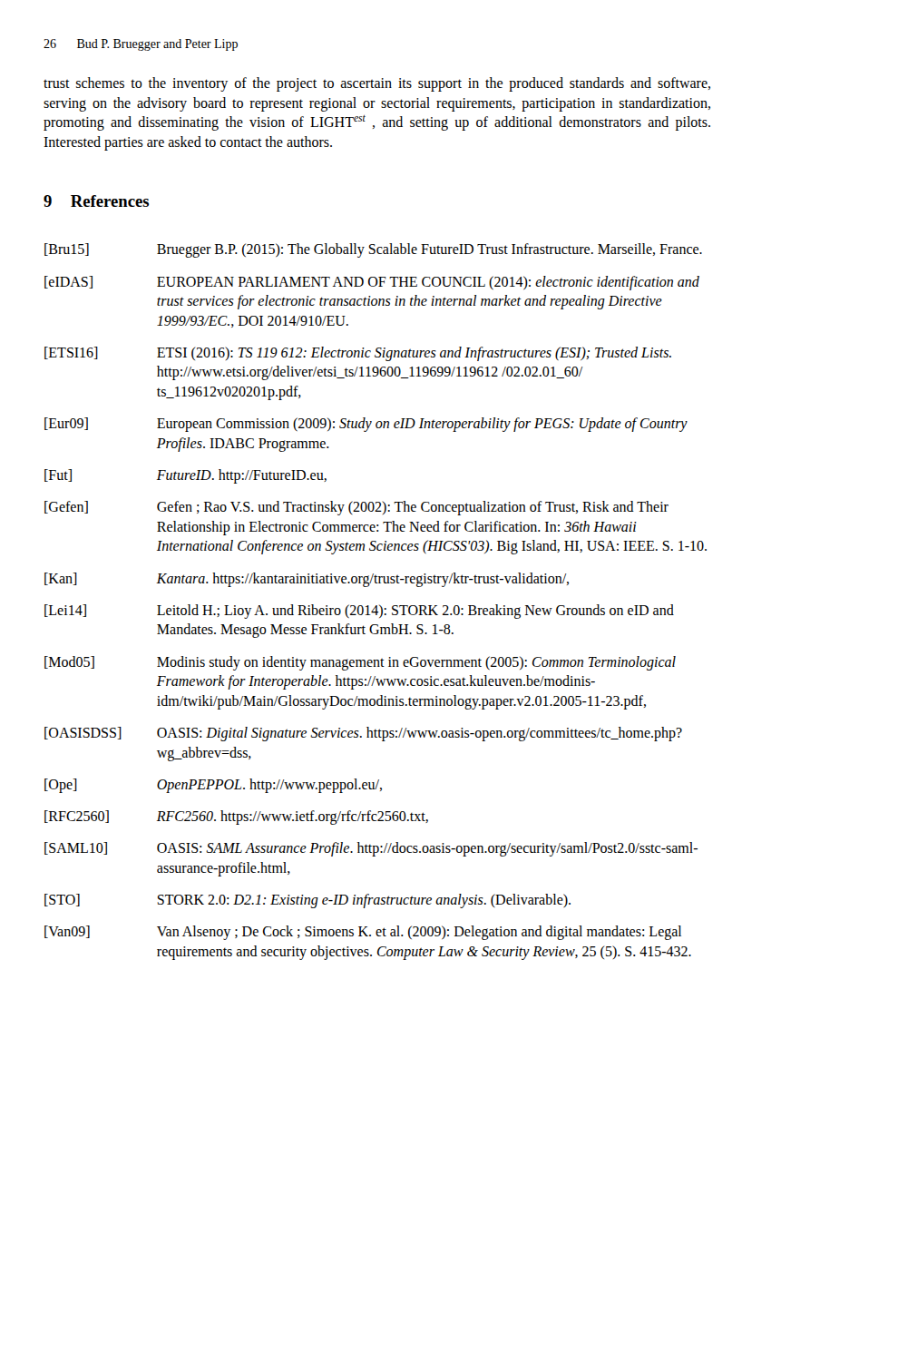26 Bud P. Bruegger and Peter Lipp
trust schemes to the inventory of the project to ascertain its support in the produced standards and software, serving on the advisory board to represent regional or sectorial requirements, participation in standardization, promoting and disseminating the vision of LIGHTest , and setting up of additional demonstrators and pilots. Interested parties are asked to contact the authors.
9 References
[Bru15]
Bruegger B.P. (2015): The Globally Scalable FutureID Trust Infrastructure. Marseille, France.
[eIDAS]
EUROPEAN PARLIAMENT AND OF THE COUNCIL (2014): electronic identification and trust services for electronic transactions in the internal market and repealing Directive 1999/93/EC., DOI 2014/910/EU.
[ETSI16]
ETSI (2016): TS 119 612: Electronic Signatures and Infrastructures (ESI); Trusted Lists. http://www.etsi.org/deliver/etsi_ts/119600_119699/119612 /02.02.01_60/ ts_119612v020201p.pdf,
[Eur09]
European Commission (2009): Study on eID Interoperability for PEGS: Update of Country Profiles. IDABC Programme.
[Fut]
FutureID. http://FutureID.eu,
[Gefen]
Gefen ; Rao V.S. und Tractinsky (2002): The Conceptualization of Trust, Risk and Their Relationship in Electronic Commerce: The Need for Clarification. In: 36th Hawaii International Conference on System Sciences (HICSS'03). Big Island, HI, USA: IEEE. S. 1-10.
[Kan]
Kantara. https://kantarainitiative.org/trust-registry/ktr-trust-validation/,
[Lei14]
Leitold H.; Lioy A. und Ribeiro (2014): STORK 2.0: Breaking New Grounds on eID and Mandates. Mesago Messe Frankfurt GmbH. S. 1-8.
[Mod05]
Modinis study on identity management in eGovernment (2005): Common Terminological Framework for Interoperable. https://www.cosic.esat.kuleuven.be/modinis-idm/twiki/pub/Main/GlossaryDoc/modinis.terminology.paper.v2.01.2005-11-23.pdf,
[OASISDSS]
OASIS: Digital Signature Services. https://www.oasis-open.org/committees/tc_home.php?wg_abbrev=dss,
[Ope]
OpenPEPPOL. http://www.peppol.eu/,
[RFC2560]
RFC2560. https://www.ietf.org/rfc/rfc2560.txt,
[SAML10]
OASIS: SAML Assurance Profile. http://docs.oasis-open.org/security/saml/Post2.0/sstc-saml-assurance-profile.html,
[STO]
STORK 2.0: D2.1: Existing e-ID infrastructure analysis. (Delivarable).
[Van09]
Van Alsenoy ; De Cock ; Simoens K. et al. (2009): Delegation and digital mandates: Legal requirements and security objectives. Computer Law & Security Review, 25 (5). S. 415-432.